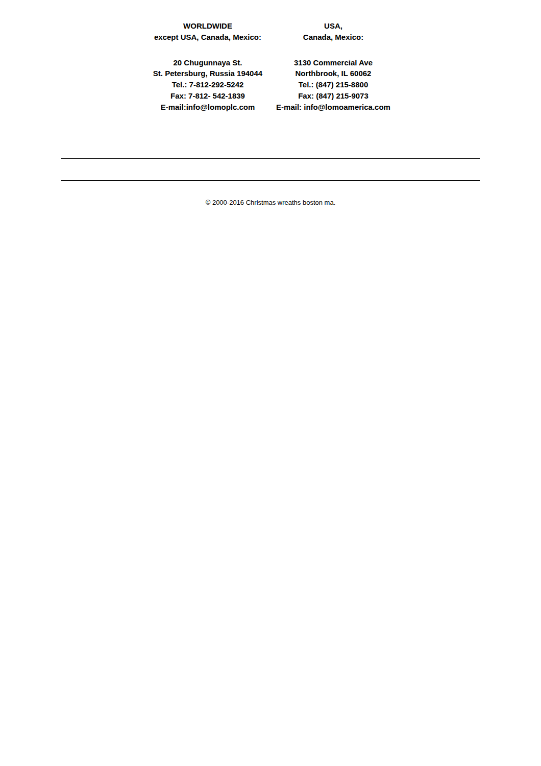| WORLDWIDE except USA, Canada, Mexico: | USA, Canada, Mexico: |
| 20 Chugunnaya St. St. Petersburg, Russia 194044 Tel.: 7-812-292-5242 Fax: 7-812- 542-1839 E-mail:info@lomoplc.com | 3130 Commercial Ave Northbrook, IL 60062 Tel.: (847) 215-8800 Fax: (847) 215-9073 E-mail: info@lomoamerica.com |
© 2000-2016 Christmas wreaths boston ma.